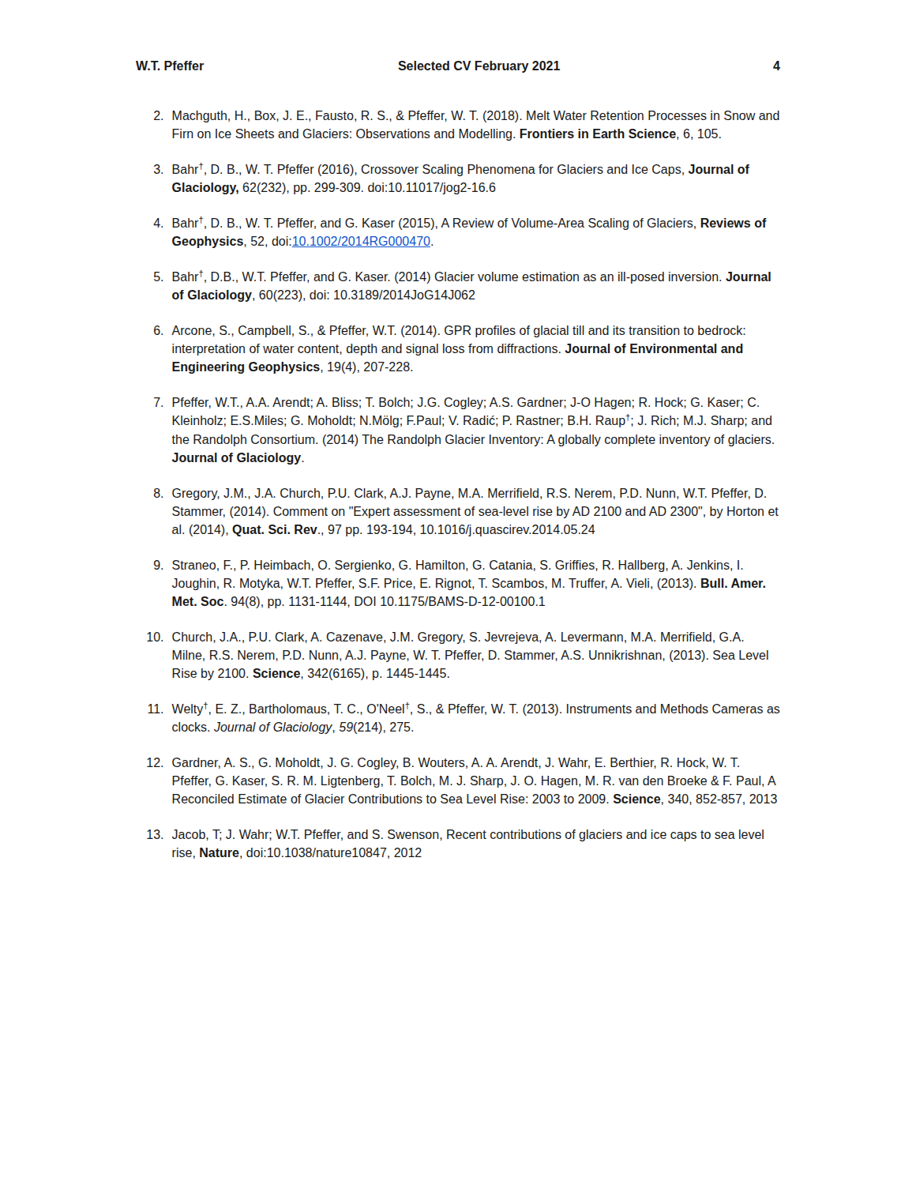W.T. Pfeffer Selected CV February 2021 4
Machguth, H., Box, J. E., Fausto, R. S., & Pfeffer, W. T. (2018). Melt Water Retention Processes in Snow and Firn on Ice Sheets and Glaciers: Observations and Modelling. Frontiers in Earth Science, 6, 105.
Bahr†, D. B., W. T. Pfeffer (2016), Crossover Scaling Phenomena for Glaciers and Ice Caps, Journal of Glaciology, 62(232), pp. 299-309. doi:10.11017/jog2-16.6
Bahr†, D. B., W. T. Pfeffer, and G. Kaser (2015), A Review of Volume-Area Scaling of Glaciers, Reviews of Geophysics, 52, doi:10.1002/2014RG000470.
Bahr†, D.B., W.T. Pfeffer, and G. Kaser. (2014) Glacier volume estimation as an ill-posed inversion. Journal of Glaciology, 60(223), doi: 10.3189/2014JoG14J062
Arcone, S., Campbell, S., & Pfeffer, W.T. (2014). GPR profiles of glacial till and its transition to bedrock: interpretation of water content, depth and signal loss from diffractions. Journal of Environmental and Engineering Geophysics, 19(4), 207-228.
Pfeffer, W.T., A.A. Arendt; A. Bliss; T. Bolch; J.G. Cogley; A.S. Gardner; J-O Hagen; R. Hock; G. Kaser; C. Kleinholz; E.S.Miles; G. Moholdt; N.Mölg; F.Paul; V. Radić; P. Rastner; B.H. Raup†; J. Rich; M.J. Sharp; and the Randolph Consortium. (2014) The Randolph Glacier Inventory: A globally complete inventory of glaciers. Journal of Glaciology.
Gregory, J.M., J.A. Church, P.U. Clark, A.J. Payne, M.A. Merrifield, R.S. Nerem, P.D. Nunn, W.T. Pfeffer, D. Stammer, (2014). Comment on "Expert assessment of sea-level rise by AD 2100 and AD 2300", by Horton et al. (2014), Quat. Sci. Rev., 97 pp. 193-194, 10.1016/j.quascirev.2014.05.24
Straneo, F., P. Heimbach, O. Sergienko, G. Hamilton, G. Catania, S. Griffies, R. Hallberg, A. Jenkins, I. Joughin, R. Motyka, W.T. Pfeffer, S.F. Price, E. Rignot, T. Scambos, M. Truffer, A. Vieli, (2013). Bull. Amer. Met. Soc. 94(8), pp. 1131-1144, DOI 10.1175/BAMS-D-12-00100.1
Church, J.A., P.U. Clark, A. Cazenave, J.M. Gregory, S. Jevrejeva, A. Levermann, M.A. Merrifield, G.A. Milne, R.S. Nerem, P.D. Nunn, A.J. Payne, W. T. Pfeffer, D. Stammer, A.S. Unnikrishnan, (2013). Sea Level Rise by 2100. Science, 342(6165), p. 1445-1445.
Welty†, E. Z., Bartholomaus, T. C., O'Neel†, S., & Pfeffer, W. T. (2013). Instruments and Methods Cameras as clocks. Journal of Glaciology, 59(214), 275.
Gardner, A. S., G. Moholdt, J. G. Cogley, B. Wouters, A. A. Arendt, J. Wahr, E. Berthier, R. Hock, W. T. Pfeffer, G. Kaser, S. R. M. Ligtenberg, T. Bolch, M. J. Sharp, J. O. Hagen, M. R. van den Broeke & F. Paul, A Reconciled Estimate of Glacier Contributions to Sea Level Rise: 2003 to 2009. Science, 340, 852-857, 2013
Jacob, T; J. Wahr; W.T. Pfeffer, and S. Swenson, Recent contributions of glaciers and ice caps to sea level rise, Nature, doi:10.1038/nature10847, 2012